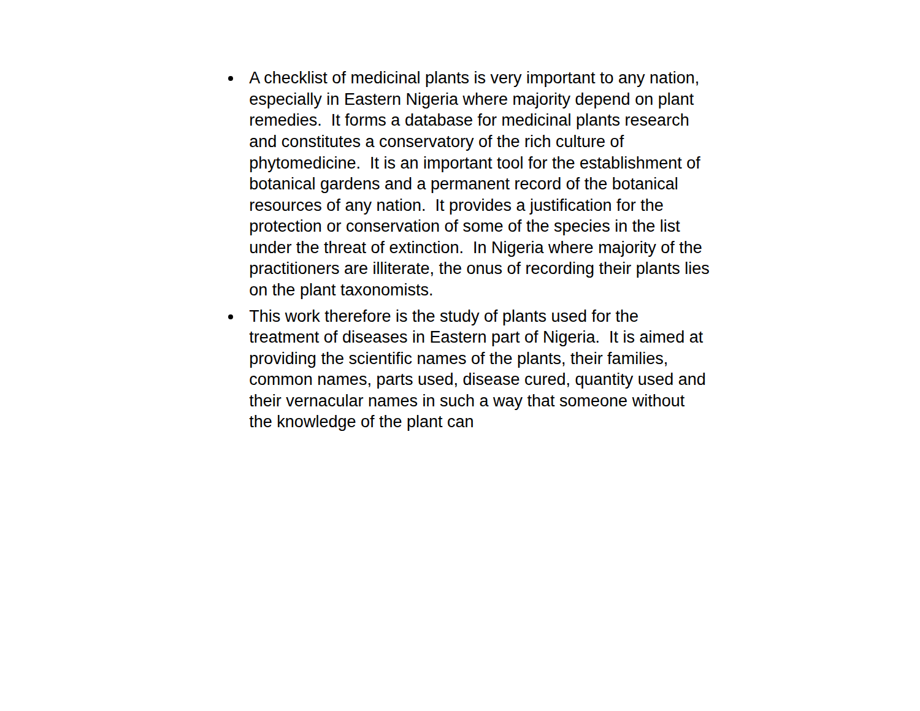A checklist of medicinal plants is very important to any nation, especially in Eastern Nigeria where majority depend on plant remedies. It forms a database for medicinal plants research and constitutes a conservatory of the rich culture of phytomedicine. It is an important tool for the establishment of botanical gardens and a permanent record of the botanical resources of any nation. It provides a justification for the protection or conservation of some of the species in the list under the threat of extinction. In Nigeria where majority of the practitioners are illiterate, the onus of recording their plants lies on the plant taxonomists.
This work therefore is the study of plants used for the treatment of diseases in Eastern part of Nigeria. It is aimed at providing the scientific names of the plants, their families, common names, parts used, disease cured, quantity used and their vernacular names in such a way that someone without the knowledge of the plant can